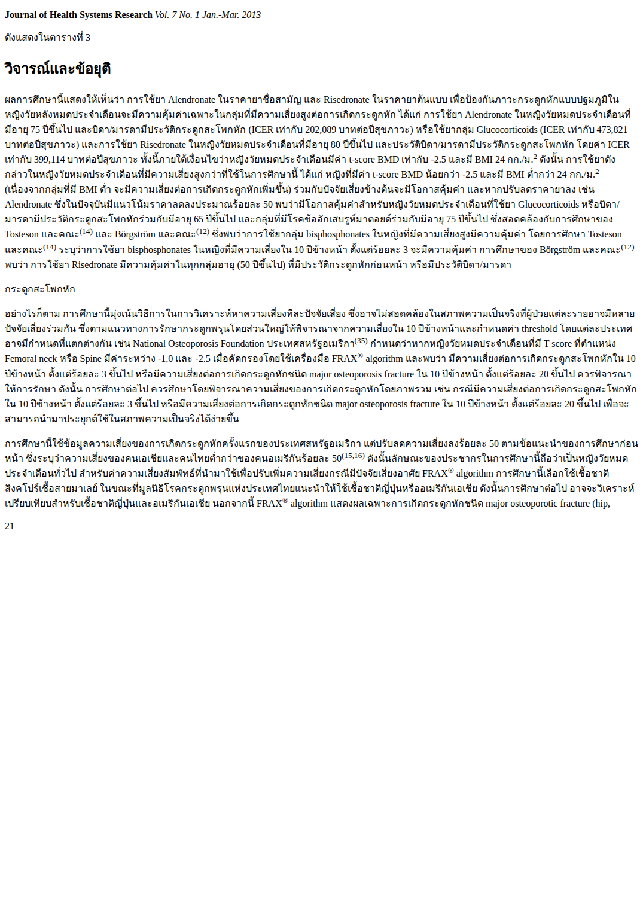Journal of Health Systems Research Vol. 7 No. 1 Jan.-Mar. 2013
ดังแสดงในตารางที่ 3
วิจารณ์และข้อยุติ
ผลการศึกษานี้แสดงให้เห็นว่า การใช้ยา Alendronate ในราคายาชื่อสามัญ และ Risedronate ในราคายาต้นแบบ เพื่อป้องกันภาวะกระดูกหักแบบปฐมภูมิในหญิงวัยหลังหมดประจำเดือนจะมีความคุ้มค่าเฉพาะในกลุ่มที่มีความเสี่ยงสูงต่อการเกิดกระดูกหัก ได้แก่ การใช้ยา Alendronate ในหญิงวัยหมดประจำเดือนที่มีอายุ 75 ปีขึ้นไป และบิดา/มารดามีประวัติกระดูกสะโพกหัก (ICER เท่ากับ 202,089 บาทต่อปีสุขภาวะ) หรือใช้ยากลุ่ม Glucocorticoids (ICER เท่ากับ 473,821 บาทต่อปีสุขภาวะ) และการใช้ยา Risedronate ในหญิงวัยหมดประจำเดือนที่มีอายุ 80 ปีขึ้นไป และประวัติบิดา/มารดามีประวัติกระดูกสะโพกหัก โดยค่า ICER เท่ากับ 399,114 บาทต่อปีสุขภาวะ ทั้งนี้ภายใต้เงื่อนไขว่าหญิงวัยหมดประจำเดือนมีค่า t-score BMD เท่ากับ -2.5 และมี BMI 24 กก./ม.2 ดังนั้น การใช้ยาดังกล่าวในหญิงวัยหมดประจำเดือนที่มีความเสี่ยงสูงกว่าที่ใช้ในการศึกษานี้ ได้แก่ หญิงที่มีค่า t-score BMD น้อยกว่า -2.5 และมี BMI ต่ำกว่า 24 กก./ม.2 (เนื่องจากกลุ่มที่มี BMI ต่ำ จะมีความเสี่ยงต่อการเกิดกระดูกหักเพิ่มขึ้น) ร่วมกับปัจจัยเสี่ยงข้างต้นจะมีโอกาสคุ้มค่า และหากปรับลดราคายาลง เช่น Alendronate ซึ่งในปัจจุบันมีแนวโน้มราคาลดลงประมาณร้อยละ 50 พบว่ามีโอกาสคุ้มค่าสำหรับหญิงวัยหมดประจำเดือนที่ใช้ยา Glucocorticoids หรือบิดา/มารดามีประวัติกระดูกสะโพกหักร่วมกับมีอายุ 65 ปีขึ้นไป และกลุ่มที่มีโรคข้ออักเสบรูห์มาตอยด์ร่วมกับมีอายุ 75 ปีขึ้นไป ซึ่งสอดคล้องกับการศึกษาของ Tosteson และคณะ(14) และ Börgström และคณะ(12) ซึ่งพบว่าการใช้ยากลุ่ม bisphosphonates ในหญิงที่มีความเสี่ยงสูงมีความคุ้มค่า โดยการศึกษา Tosteson และคณะ(14) ระบุว่าการใช้ยา bisphosphonates ในหญิงที่มีความเสี่ยงใน 10 ปีข้างหน้า ตั้งแต่ร้อยละ 3 จะมีความคุ้มค่า การศึกษาของ Börgström และคณะ(12) พบว่า การใช้ยา Risedronate มีความคุ้มค่าในทุกกลุ่มอายุ (50 ปีขึ้นไป) ที่มีประวัติกระดูกหักก่อนหน้า หรือมีประวัติบิดา/มารดา
กระดูกสะโพกหัก
อย่างไรก็ตาม การศึกษานี้มุ่งเน้นวิธีการในการวิเคราะห์หาความเสี่ยงทีละปัจจัยเสี่ยง ซึ่งอาจไม่สอดคล้องในสภาพความเป็นจริงที่ผู้ป่วยแต่ละรายอาจมีหลายปัจจัยเสี่ยงร่วมกัน ซึ่งตามแนวทางการรักษากระดูกพรุนโดยส่วนใหญ่ให้พิจารณาจากความเสี่ยงใน 10 ปีข้างหน้าและกำหนดค่า threshold โดยแต่ละประเทศอาจมีกำหนดที่แตกต่างกัน เช่น National Osteoporosis Foundation ประเทศสหรัฐอเมริกา(35) กำหนดว่าหากหญิงวัยหมดประจำเดือนที่มี T score ที่ตำแหน่ง Femoral neck หรือ Spine มีค่าระหว่าง -1.0 และ -2.5 เมื่อคัดกรองโดยใช้เครื่องมือ FRAX® algorithm และพบว่า มีความเสี่ยงต่อการเกิดกระดูกสะโพกหักใน 10 ปีข้างหน้า ตั้งแต่ร้อยละ 3 ขึ้นไป หรือมีความเสี่ยงต่อการเกิดกระดูกหักชนิด major osteoporosis fracture ใน 10 ปีข้างหน้า ตั้งแต่ร้อยละ 20 ขึ้นไป ควรพิจารณาให้การรักษา ดังนั้น การศึกษาต่อไป ควรศึกษาโดยพิจารณาความเสี่ยงของการเกิดกระดูกหักโดยภาพรวม เช่น กรณีมีความเสี่ยงต่อการเกิดกระดูกสะโพกหักใน 10 ปีข้างหน้า ตั้งแต่ร้อยละ 3 ขึ้นไป หรือมีความเสี่ยงต่อการเกิดกระดูกหักชนิด major osteoporosis fracture ใน 10 ปีข้างหน้า ตั้งแต่ร้อยละ 20 ขึ้นไป เพื่อจะสามารถนำมาประยุกต์ใช้ในสภาพความเป็นจริงได้ง่ายขึ้น
การศึกษานี้ใช้ข้อมูลความเสี่ยงของการเกิดกระดูกหักครั้งแรกของประเทศสหรัฐอเมริกา แต่ปรับลดความเสี่ยงลงร้อยละ 50 ตามข้อแนะนำของการศึกษาก่อนหน้า ซึ่งระบุว่าความเสี่ยงของคนเอเชียและคนไทยต่ำกว่าของคนอเมริกันร้อยละ 50(15,16) ดังนั้นลักษณะของประชากรในการศึกษานี้ถือว่าเป็นหญิงวัยหมดประจำเดือนทั่วไป สำหรับค่าความเสี่ยงสัมพัทธ์ที่นำมาใช้เพื่อปรับเพิ่มความเสี่ยงกรณีมีปัจจัยเสี่ยงอาศัย FRAX® algorithm การศึกษานี้เลือกใช้เชื้อชาติสิงคโปร์เชื้อสายมาเลย์ ในขณะที่มูลนิธิโรคกระดูกพรุนแห่งประเทศไทยแนะนำให้ใช้เชื้อชาติญี่ปุ่นหรืออเมริกันเอเชีย ดังนั้นการศึกษาต่อไป อาจจะวิเคราะห์เปรียบเทียบสำหรับเชื้อชาติญี่ปุ่นและอเมริกันเอเชีย นอกจากนี้ FRAX® algorithm แสดงผลเฉพาะการเกิดกระดูกหักชนิด major osteoporotic fracture (hip,
21